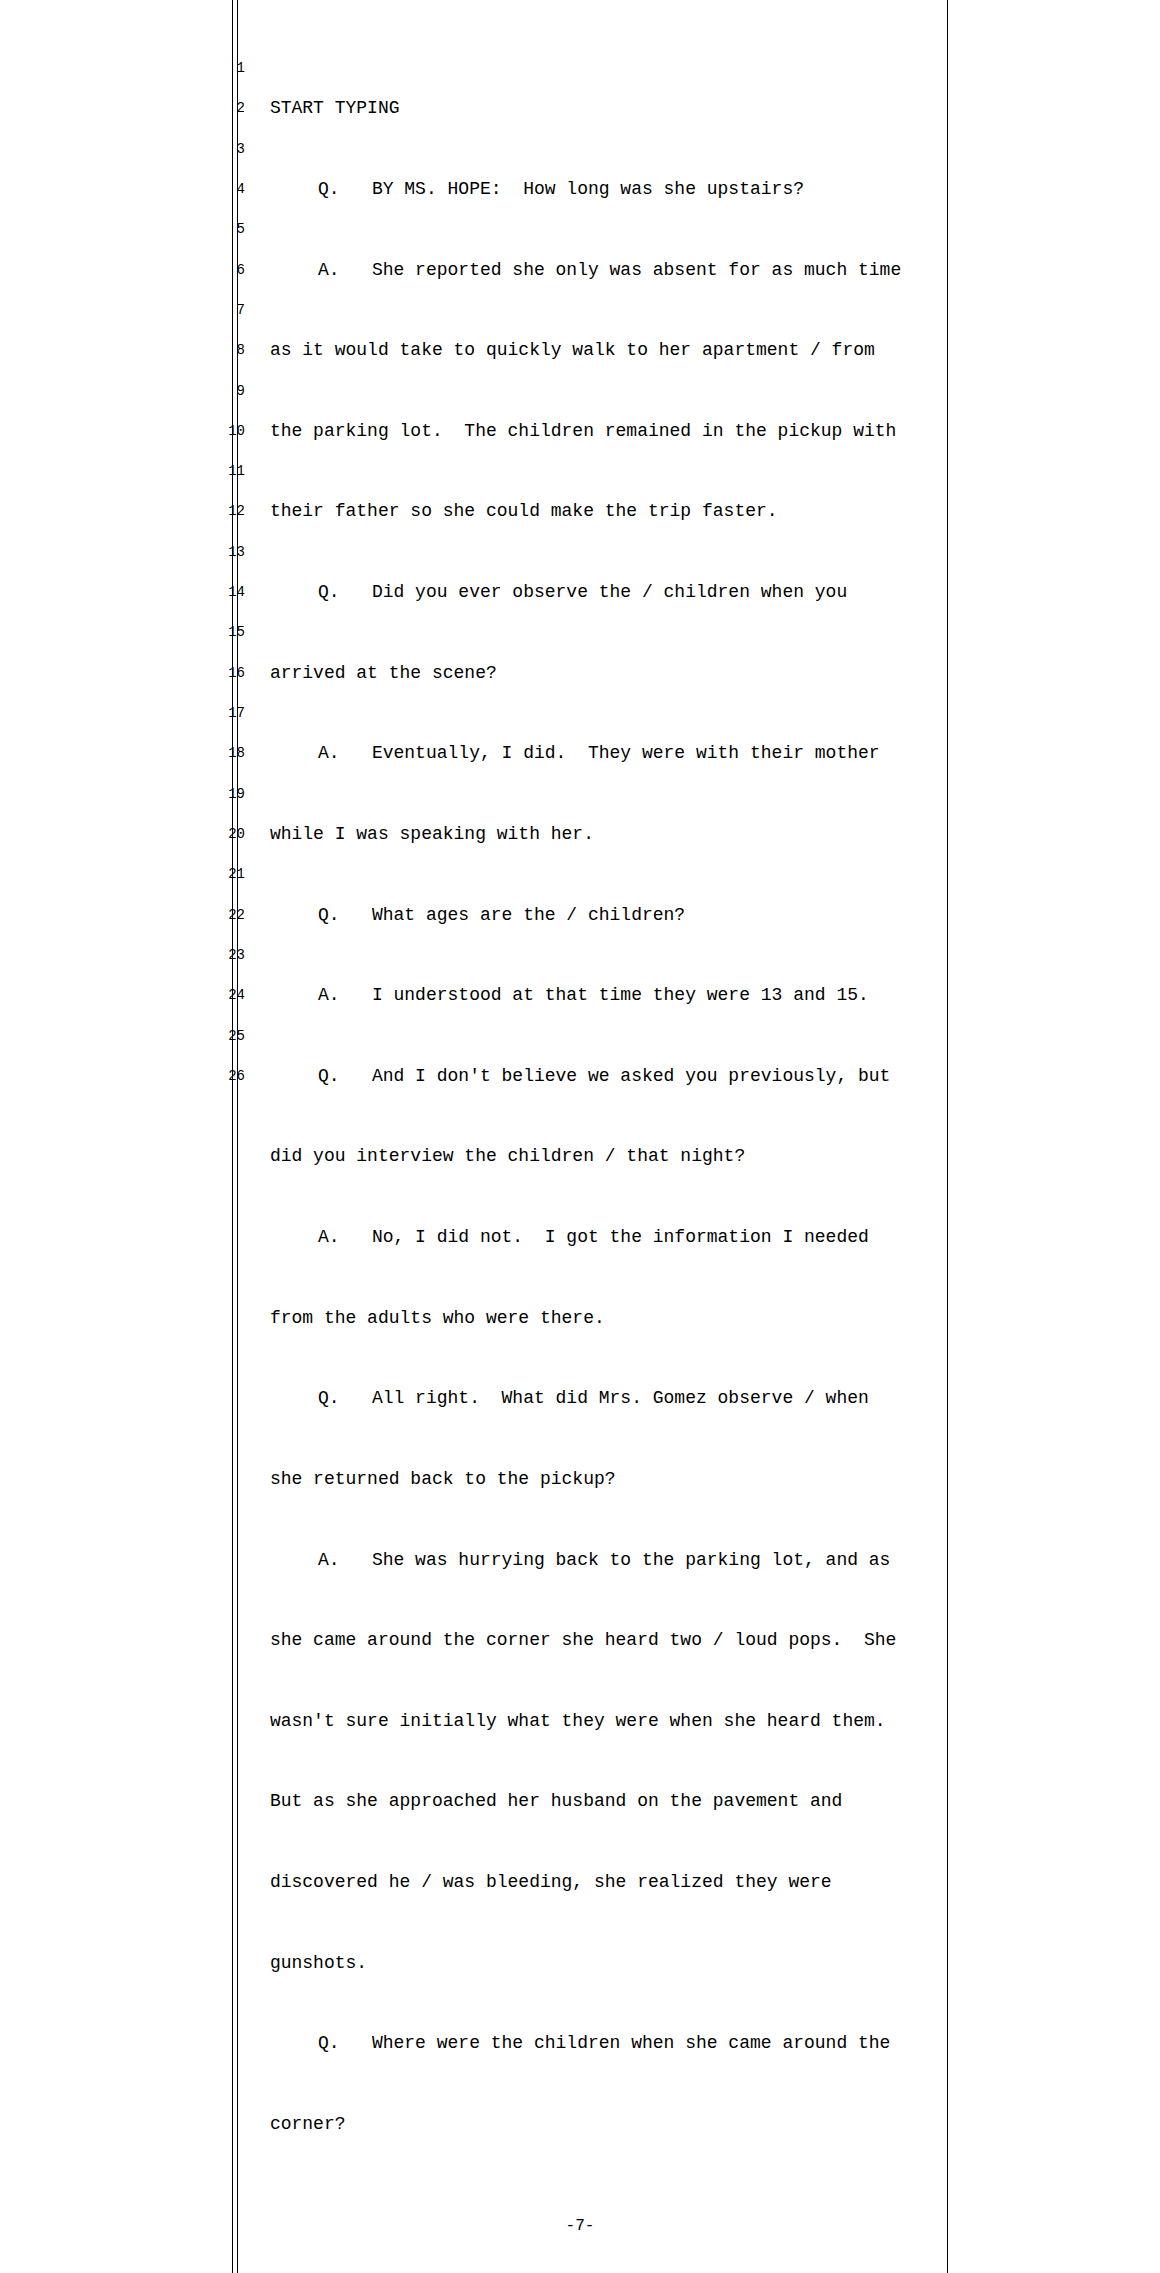1
2
3
4
5
6
7
8
9
10
11
12
13
14
15
16
17
18
19
20
21
22
23
24
25
26
START TYPING
Q. BY MS. HOPE: How long was she upstairs?
A. She reported she only was absent for as much time
as it would take to quickly walk to her apartment / from
the parking lot. The children remained in the pickup with
their father so she could make the trip faster.
Q. Did you ever observe the / children when you
arrived at the scene?
A. Eventually, I did. They were with their mother
while I was speaking with her.
Q. What ages are the / children?
A. I understood at that time they were 13 and 15.
Q. And I don't believe we asked you previously, but
did you interview the children / that night?
A. No, I did not. I got the information I needed
from the adults who were there.
Q. All right. What did Mrs. Gomez observe / when
she returned back to the pickup?
A. She was hurrying back to the parking lot, and as
she came around the corner she heard two / loud pops. She
wasn't sure initially what they were when she heard them.
But as she approached her husband on the pavement and
discovered he / was bleeding, she realized they were
gunshots.
Q. Where were the children when she came around the
corner?
-7-